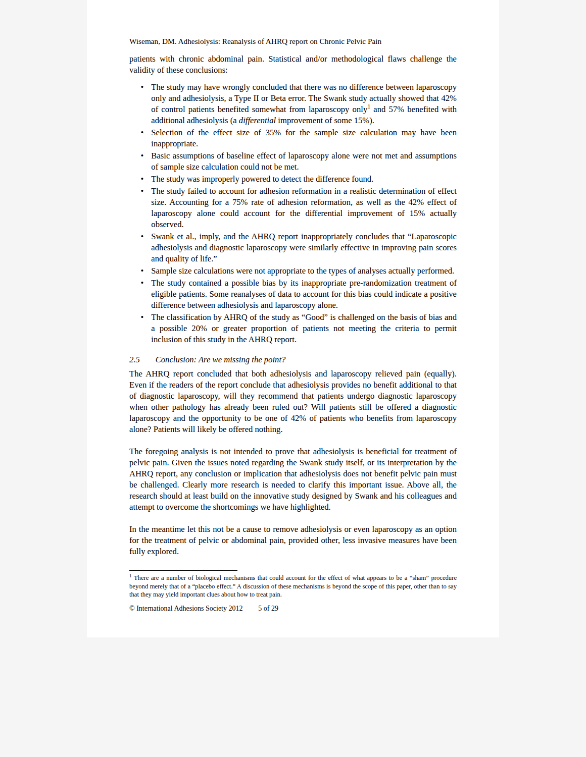Wiseman, DM. Adhesiolysis: Reanalysis of AHRQ report on Chronic Pelvic Pain
patients with chronic abdominal pain. Statistical and/or methodological flaws challenge the validity of these conclusions:
The study may have wrongly concluded that there was no difference between laparoscopy only and adhesiolysis, a Type II or Beta error. The Swank study actually showed that 42% of control patients benefited somewhat from laparoscopy only1 and 57% benefited with additional adhesiolysis (a differential improvement of some 15%).
Selection of the effect size of 35% for the sample size calculation may have been inappropriate.
Basic assumptions of baseline effect of laparoscopy alone were not met and assumptions of sample size calculation could not be met.
The study was improperly powered to detect the difference found.
The study failed to account for adhesion reformation in a realistic determination of effect size. Accounting for a 75% rate of adhesion reformation, as well as the 42% effect of laparoscopy alone could account for the differential improvement of 15% actually observed.
Swank et al., imply, and the AHRQ report inappropriately concludes that “Laparoscopic adhesiolysis and diagnostic laparoscopy were similarly effective in improving pain scores and quality of life.”
Sample size calculations were not appropriate to the types of analyses actually performed.
The study contained a possible bias by its inappropriate pre-randomization treatment of eligible patients. Some reanalyses of data to account for this bias could indicate a positive difference between adhesiolysis and laparoscopy alone.
The classification by AHRQ of the study as “Good” is challenged on the basis of bias and a possible 20% or greater proportion of patients not meeting the criteria to permit inclusion of this study in the AHRQ report.
2.5 Conclusion: Are we missing the point?
The AHRQ report concluded that both adhesiolysis and laparoscopy relieved pain (equally). Even if the readers of the report conclude that adhesiolysis provides no benefit additional to that of diagnostic laparoscopy, will they recommend that patients undergo diagnostic laparoscopy when other pathology has already been ruled out? Will patients still be offered a diagnostic laparoscopy and the opportunity to be one of 42% of patients who benefits from laparoscopy alone? Patients will likely be offered nothing.
The foregoing analysis is not intended to prove that adhesiolysis is beneficial for treatment of pelvic pain. Given the issues noted regarding the Swank study itself, or its interpretation by the AHRQ report, any conclusion or implication that adhesiolysis does not benefit pelvic pain must be challenged. Clearly more research is needed to clarify this important issue. Above all, the research should at least build on the innovative study designed by Swank and his colleagues and attempt to overcome the shortcomings we have highlighted.
In the meantime let this not be a cause to remove adhesiolysis or even laparoscopy as an option for the treatment of pelvic or abdominal pain, provided other, less invasive measures have been fully explored.
1 There are a number of biological mechanisms that could account for the effect of what appears to be a “sham” procedure beyond merely that of a “placebo effect.” A discussion of these mechanisms is beyond the scope of this paper, other than to say that they may yield important clues about how to treat pain.
© International Adhesions Society 2012 5 of 29